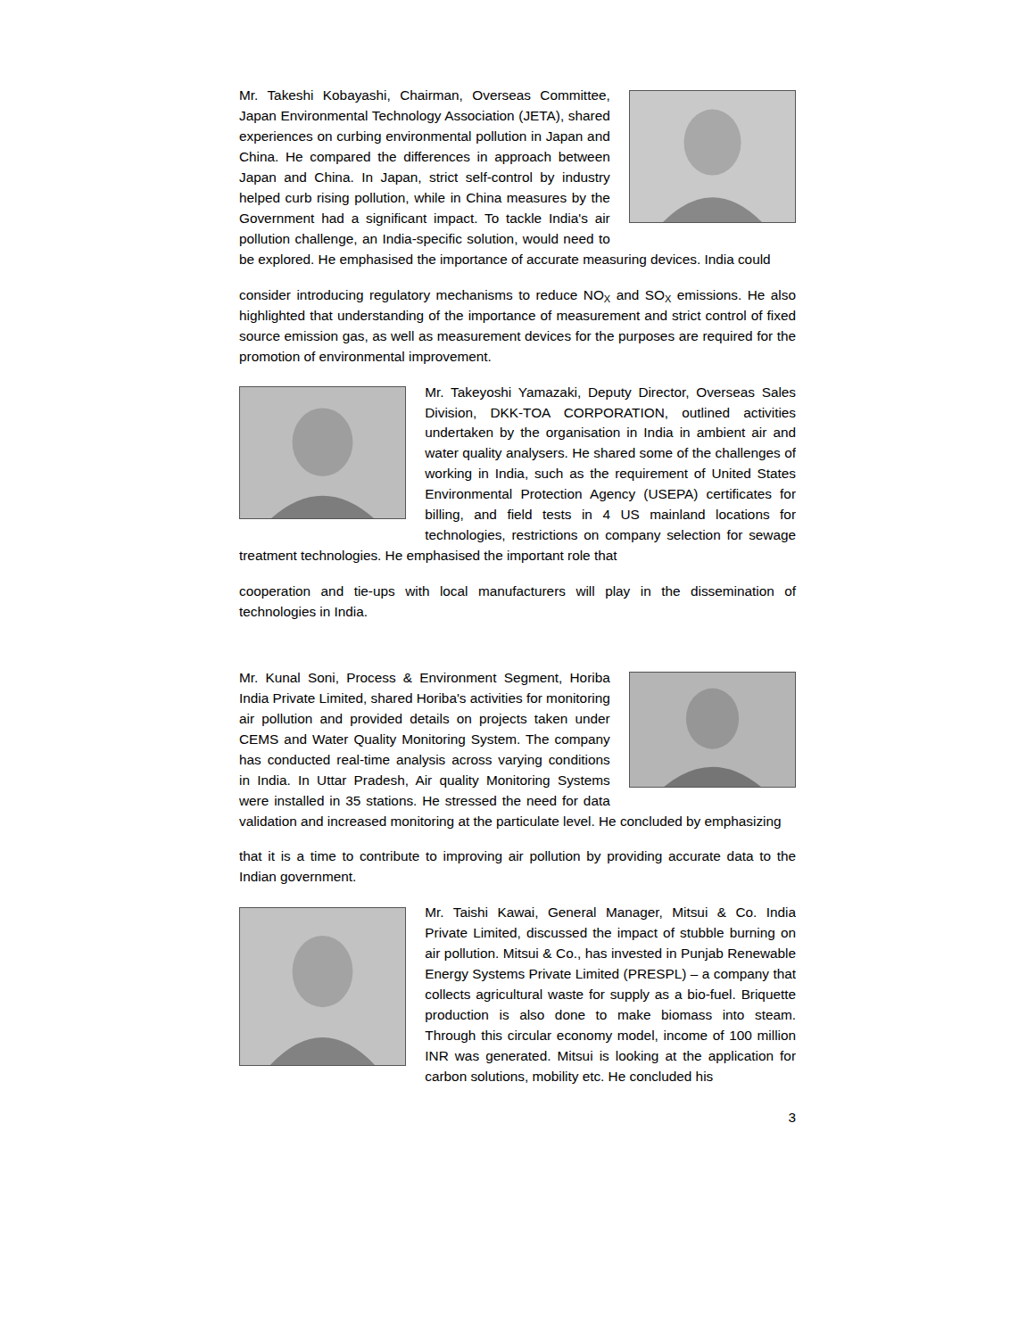Mr. Takeshi Kobayashi, Chairman, Overseas Committee, Japan Environmental Technology Association (JETA), shared experiences on curbing environmental pollution in Japan and China. He compared the differences in approach between Japan and China. In Japan, strict self-control by industry helped curb rising pollution, while in China measures by the Government had a significant impact. To tackle India's air pollution challenge, an India-specific solution, would need to be explored. He emphasised the importance of accurate measuring devices. India could
consider introducing regulatory mechanisms to reduce NOX and SOX emissions. He also highlighted that understanding of the importance of measurement and strict control of fixed source emission gas, as well as measurement devices for the purposes are required for the promotion of environmental improvement.
Mr. Takeyoshi Yamazaki, Deputy Director, Overseas Sales Division, DKK-TOA CORPORATION, outlined activities undertaken by the organisation in India in ambient air and water quality analysers. He shared some of the challenges of working in India, such as the requirement of United States Environmental Protection Agency (USEPA) certificates for billing, and field tests in 4 US mainland locations for technologies, restrictions on company selection for sewage treatment technologies. He emphasised the important role that
cooperation and tie-ups with local manufacturers will play in the dissemination of technologies in India.
Mr. Kunal Soni, Process & Environment Segment, Horiba India Private Limited, shared Horiba's activities for monitoring air pollution and provided details on projects taken under CEMS and Water Quality Monitoring System. The company has conducted real-time analysis across varying conditions in India. In Uttar Pradesh, Air quality Monitoring Systems were installed in 35 stations. He stressed the need for data validation and increased monitoring at the particulate level. He concluded by emphasizing
that it is a time to contribute to improving air pollution by providing accurate data to the Indian government.
Mr. Taishi Kawai, General Manager, Mitsui & Co. India Private Limited, discussed the impact of stubble burning on air pollution. Mitsui & Co., has invested in Punjab Renewable Energy Systems Private Limited (PRESPL) – a company that collects agricultural waste for supply as a bio-fuel. Briquette production is also done to make biomass into steam. Through this circular economy model, income of 100 million INR was generated. Mitsui is looking at the application for carbon solutions, mobility etc. He concluded his
3